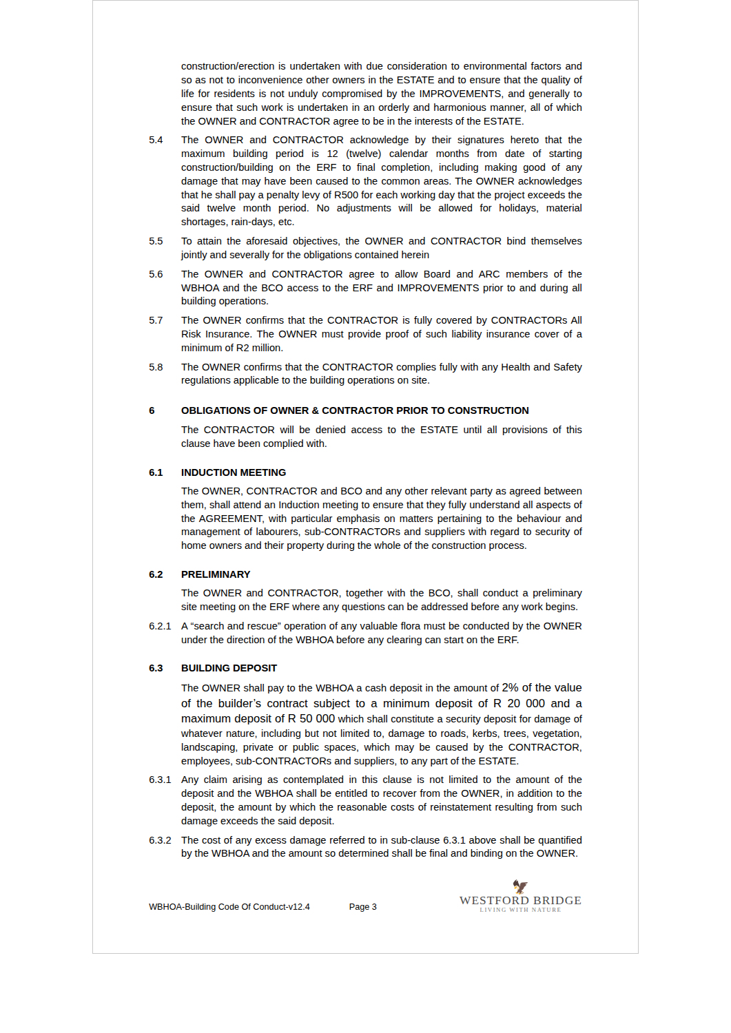construction/erection is undertaken with due consideration to environmental factors and so as not to inconvenience other owners in the ESTATE and to ensure that the quality of life for residents is not unduly compromised by the IMPROVEMENTS, and generally to ensure that such work is undertaken in an orderly and harmonious manner, all of which the OWNER and CONTRACTOR agree to be in the interests of the ESTATE.
5.4
The OWNER and CONTRACTOR acknowledge by their signatures hereto that the maximum building period is 12 (twelve) calendar months from date of starting construction/building on the ERF to final completion, including making good of any damage that may have been caused to the common areas. The OWNER acknowledges that he shall pay a penalty levy of R500 for each working day that the project exceeds the said twelve month period. No adjustments will be allowed for holidays, material shortages, rain-days, etc.
5.5
To attain the aforesaid objectives, the OWNER and CONTRACTOR bind themselves jointly and severally for the obligations contained herein
5.6
The OWNER and CONTRACTOR agree to allow Board and ARC members of the WBHOA and the BCO access to the ERF and IMPROVEMENTS prior to and during all building operations.
5.7
The OWNER confirms that the CONTRACTOR is fully covered by CONTRACTORs All Risk Insurance. The OWNER must provide proof of such liability insurance cover of a minimum of R2 million.
5.8
The OWNER confirms that the CONTRACTOR complies fully with any Health and Safety regulations applicable to the building operations on site.
6
OBLIGATIONS OF OWNER & CONTRACTOR PRIOR TO CONSTRUCTION
The CONTRACTOR will be denied access to the ESTATE until all provisions of this clause have been complied with.
6.1
INDUCTION MEETING
The OWNER, CONTRACTOR and BCO and any other relevant party as agreed between them, shall attend an Induction meeting to ensure that they fully understand all aspects of the AGREEMENT, with particular emphasis on matters pertaining to the behaviour and management of labourers, sub-CONTRACTORs and suppliers with regard to security of home owners and their property during the whole of the construction process.
6.2
PRELIMINARY
The OWNER and CONTRACTOR, together with the BCO, shall conduct a preliminary site meeting on the ERF where any questions can be addressed before any work begins.
6.2.1
A “search and rescue” operation of any valuable flora must be conducted by the OWNER under the direction of the WBHOA before any clearing can start on the ERF.
6.3
BUILDING DEPOSIT
The OWNER shall pay to the WBHOA a cash deposit in the amount of 2% of the value of the builder’s contract subject to a minimum deposit of R 20 000 and a maximum deposit of R 50 000 which shall constitute a security deposit for damage of whatever nature, including but not limited to, damage to roads, kerbs, trees, vegetation, landscaping, private or public spaces, which may be caused by the CONTRACTOR, employees, sub-CONTRACTORs and suppliers, to any part of the ESTATE.
6.3.1
Any claim arising as contemplated in this clause is not limited to the amount of the deposit and the WBHOA shall be entitled to recover from the OWNER, in addition to the deposit, the amount by which the reasonable costs of reinstatement resulting from such damage exceeds the said deposit.
6.3.2
The cost of any excess damage referred to in sub-clause 6.3.1 above shall be quantified by the WBHOA and the amount so determined shall be final and binding on the OWNER.
WBHOA-Building Code Of Conduct-v12.4 Page 3
🦅
WESTFORD BRIDGE
LIVING WITH NATURE